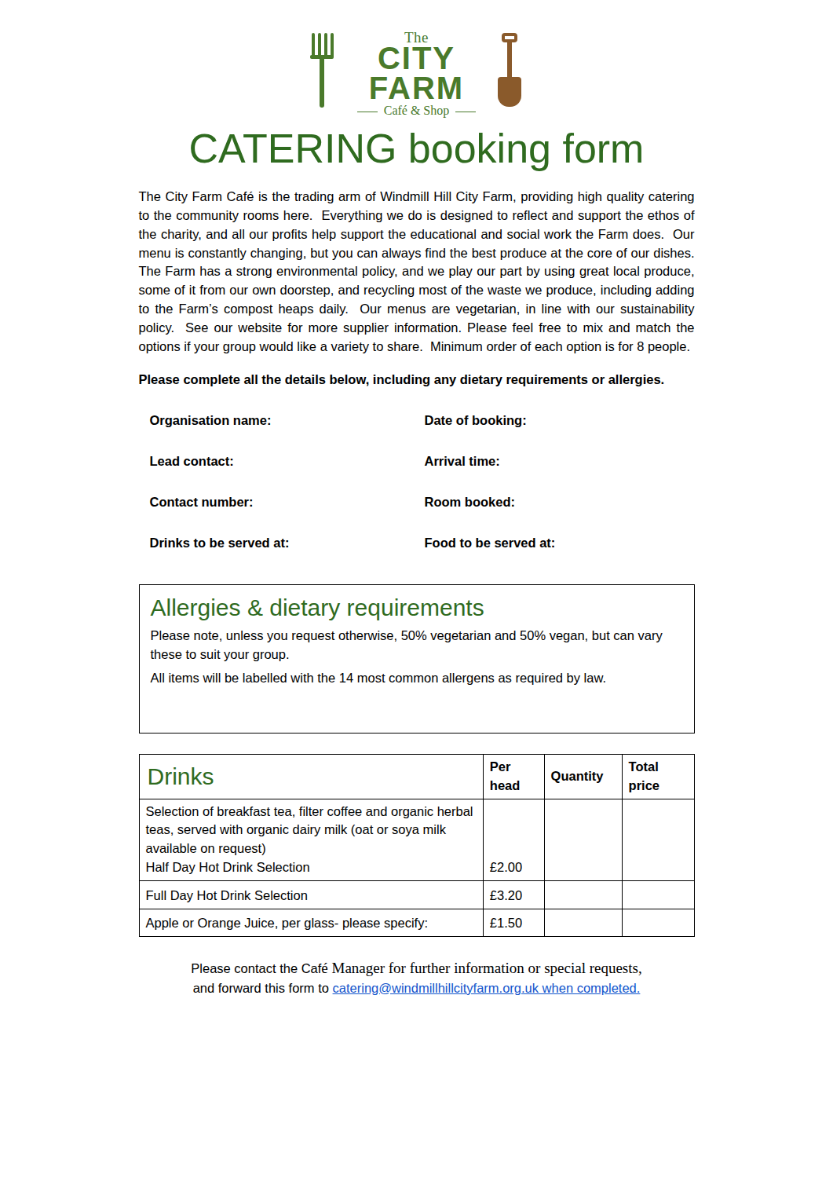The
CITY
FARM
Café & Shop
CATERING booking form
The City Farm Café is the trading arm of Windmill Hill City Farm, providing high quality catering to the community rooms here. Everything we do is designed to reflect and support the ethos of the charity, and all our profits help support the educational and social work the Farm does. Our menu is constantly changing, but you can always find the best produce at the core of our dishes. The Farm has a strong environmental policy, and we play our part by using great local produce, some of it from our own doorstep, and recycling most of the waste we produce, including adding to the Farm’s compost heaps daily. Our menus are vegetarian, in line with our sustainability policy. See our website for more supplier information. Please feel free to mix and match the options if your group would like a variety to share. Minimum order of each option is for 8 people.
Please complete all the details below, including any dietary requirements or allergies.
| Organisation name: | Date of booking: |
| Lead contact: | Arrival time: |
| Contact number: | Room booked: |
| Drinks to be served at: | Food to be served at: |
Allergies & dietary requirements
Please note, unless you request otherwise, 50% vegetarian and 50% vegan, but can vary these to suit your group.
All items will be labelled with the 14 most common allergens as required by law.
| Drinks | Per head | Quantity | Total price |
| --- | --- | --- | --- |
| Selection of breakfast tea, filter coffee and organic herbal teas, served with organic dairy milk (oat or soya milk available on request) Half Day Hot Drink Selection | £2.00 | | |
| Full Day Hot Drink Selection | £3.20 | | |
| Apple or Orange Juice, per glass- please specify: | £1.50 | | |
Please contact the Café Manager for further information or special requests,
and forward this form to catering@windmillhillcityfarm.org.uk when completed.